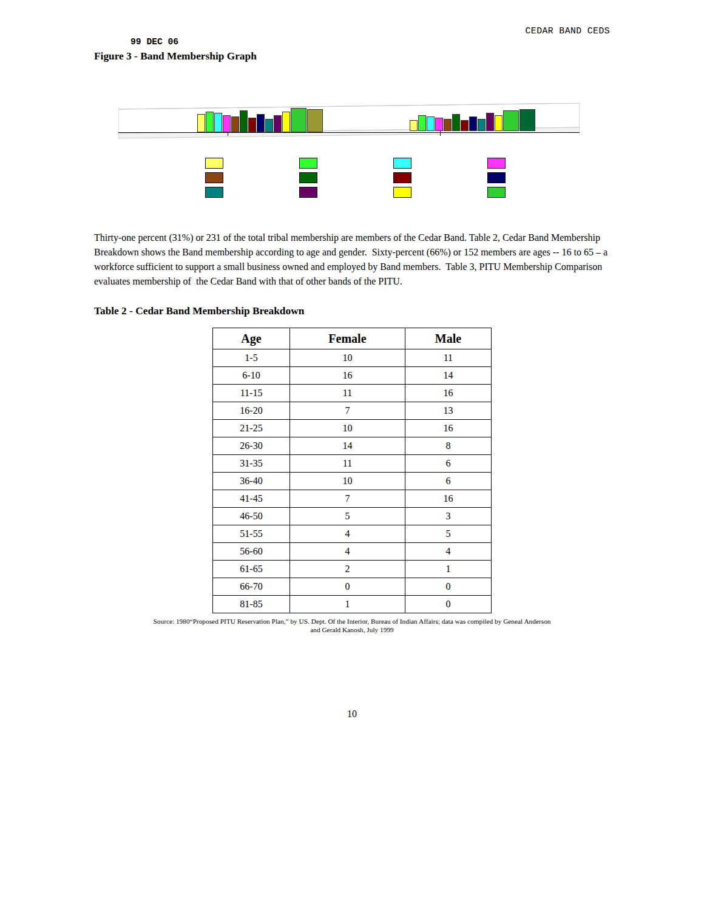CEDAR BAND CEDS
99 DEC 06
Figure 3 - Band Membership Graph
Thirty-one percent (31%) or 231 of the total tribal membership are members of the Cedar Band. Table 2, Cedar Band Membership Breakdown shows the Band membership according to age and gender. Sixty-percent (66%) or 152 members are ages -- 16 to 65 – a workforce sufficient to support a small business owned and employed by Band members. Table 3, PITU Membership Comparison evaluates membership of the Cedar Band with that of other bands of the PITU.
Table 2 - Cedar Band Membership Breakdown
| Age | Female | Male |
| --- | --- | --- |
| 1-5 | 10 | 11 |
| 6-10 | 16 | 14 |
| 11-15 | 11 | 16 |
| 16-20 | 7 | 13 |
| 21-25 | 10 | 16 |
| 26-30 | 14 | 8 |
| 31-35 | 11 | 6 |
| 36-40 | 10 | 6 |
| 41-45 | 7 | 16 |
| 46-50 | 5 | 3 |
| 51-55 | 4 | 5 |
| 56-60 | 4 | 4 |
| 61-65 | 2 | 1 |
| 66-70 | 0 | 0 |
| 81-85 | 1 | 0 |
Source: 1980“Proposed PITU Reservation Plan,” by US. Dept. Of the Interior, Bureau of Indian Affairs; data was compiled by Geneal Anderson
and Gerald Kanosh, July 1999
10